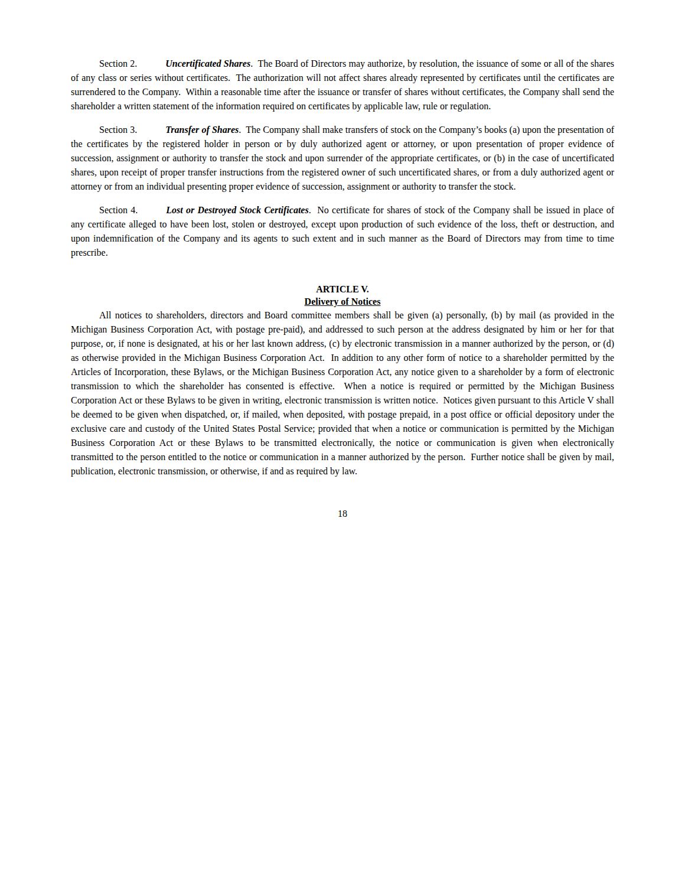Section 2. Uncertificated Shares. The Board of Directors may authorize, by resolution, the issuance of some or all of the shares of any class or series without certificates. The authorization will not affect shares already represented by certificates until the certificates are surrendered to the Company. Within a reasonable time after the issuance or transfer of shares without certificates, the Company shall send the shareholder a written statement of the information required on certificates by applicable law, rule or regulation.
Section 3. Transfer of Shares. The Company shall make transfers of stock on the Company’s books (a) upon the presentation of the certificates by the registered holder in person or by duly authorized agent or attorney, or upon presentation of proper evidence of succession, assignment or authority to transfer the stock and upon surrender of the appropriate certificates, or (b) in the case of uncertificated shares, upon receipt of proper transfer instructions from the registered owner of such uncertificated shares, or from a duly authorized agent or attorney or from an individual presenting proper evidence of succession, assignment or authority to transfer the stock.
Section 4. Lost or Destroyed Stock Certificates. No certificate for shares of stock of the Company shall be issued in place of any certificate alleged to have been lost, stolen or destroyed, except upon production of such evidence of the loss, theft or destruction, and upon indemnification of the Company and its agents to such extent and in such manner as the Board of Directors may from time to time prescribe.
ARTICLE V.
Delivery of Notices
All notices to shareholders, directors and Board committee members shall be given (a) personally, (b) by mail (as provided in the Michigan Business Corporation Act, with postage pre-paid), and addressed to such person at the address designated by him or her for that purpose, or, if none is designated, at his or her last known address, (c) by electronic transmission in a manner authorized by the person, or (d) as otherwise provided in the Michigan Business Corporation Act. In addition to any other form of notice to a shareholder permitted by the Articles of Incorporation, these Bylaws, or the Michigan Business Corporation Act, any notice given to a shareholder by a form of electronic transmission to which the shareholder has consented is effective. When a notice is required or permitted by the Michigan Business Corporation Act or these Bylaws to be given in writing, electronic transmission is written notice. Notices given pursuant to this Article V shall be deemed to be given when dispatched, or, if mailed, when deposited, with postage prepaid, in a post office or official depository under the exclusive care and custody of the United States Postal Service; provided that when a notice or communication is permitted by the Michigan Business Corporation Act or these Bylaws to be transmitted electronically, the notice or communication is given when electronically transmitted to the person entitled to the notice or communication in a manner authorized by the person. Further notice shall be given by mail, publication, electronic transmission, or otherwise, if and as required by law.
18